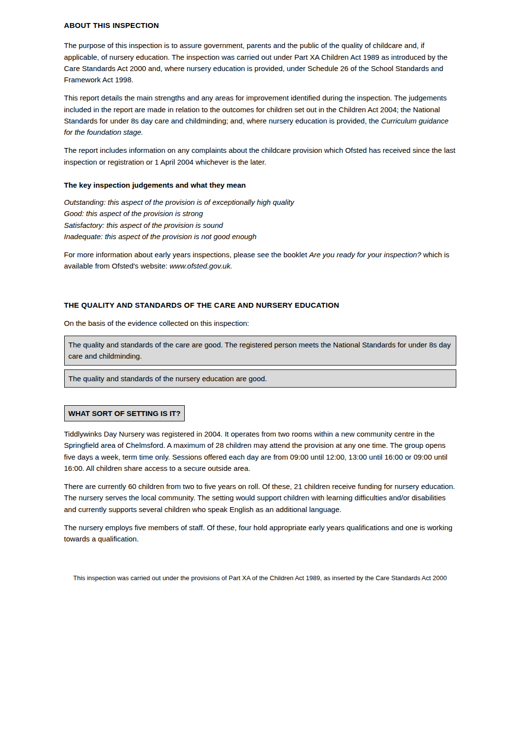ABOUT THIS INSPECTION
The purpose of this inspection is to assure government, parents and the public of the quality of childcare and, if applicable, of nursery education. The inspection was carried out under Part XA Children Act 1989 as introduced by the Care Standards Act 2000 and, where nursery education is provided, under Schedule 26 of the School Standards and Framework Act 1998.
This report details the main strengths and any areas for improvement identified during the inspection. The judgements included in the report are made in relation to the outcomes for children set out in the Children Act 2004; the National Standards for under 8s day care and childminding; and, where nursery education is provided, the Curriculum guidance for the foundation stage.
The report includes information on any complaints about the childcare provision which Ofsted has received since the last inspection or registration or 1 April 2004 whichever is the later.
The key inspection judgements and what they mean
Outstanding: this aspect of the provision is of exceptionally high quality
Good: this aspect of the provision is strong
Satisfactory: this aspect of the provision is sound
Inadequate: this aspect of the provision is not good enough
For more information about early years inspections, please see the booklet Are you ready for your inspection? which is available from Ofsted's website: www.ofsted.gov.uk.
THE QUALITY AND STANDARDS OF THE CARE AND NURSERY EDUCATION
On the basis of the evidence collected on this inspection:
The quality and standards of the care are good. The registered person meets the National Standards for under 8s day care and childminding.
The quality and standards of the nursery education are good.
WHAT SORT OF SETTING IS IT?
Tiddlywinks Day Nursery was registered in 2004. It operates from two rooms within a new community centre in the Springfield area of Chelmsford. A maximum of 28 children may attend the provision at any one time. The group opens five days a week, term time only. Sessions offered each day are from 09:00 until 12:00, 13:00 until 16:00 or 09:00 until 16:00. All children share access to a secure outside area.
There are currently 60 children from two to five years on roll. Of these, 21 children receive funding for nursery education. The nursery serves the local community. The setting would support children with learning difficulties and/or disabilities and currently supports several children who speak English as an additional language.
The nursery employs five members of staff. Of these, four hold appropriate early years qualifications and one is working towards a qualification.
This inspection was carried out under the provisions of Part XA of the Children Act 1989, as inserted by the Care Standards Act 2000